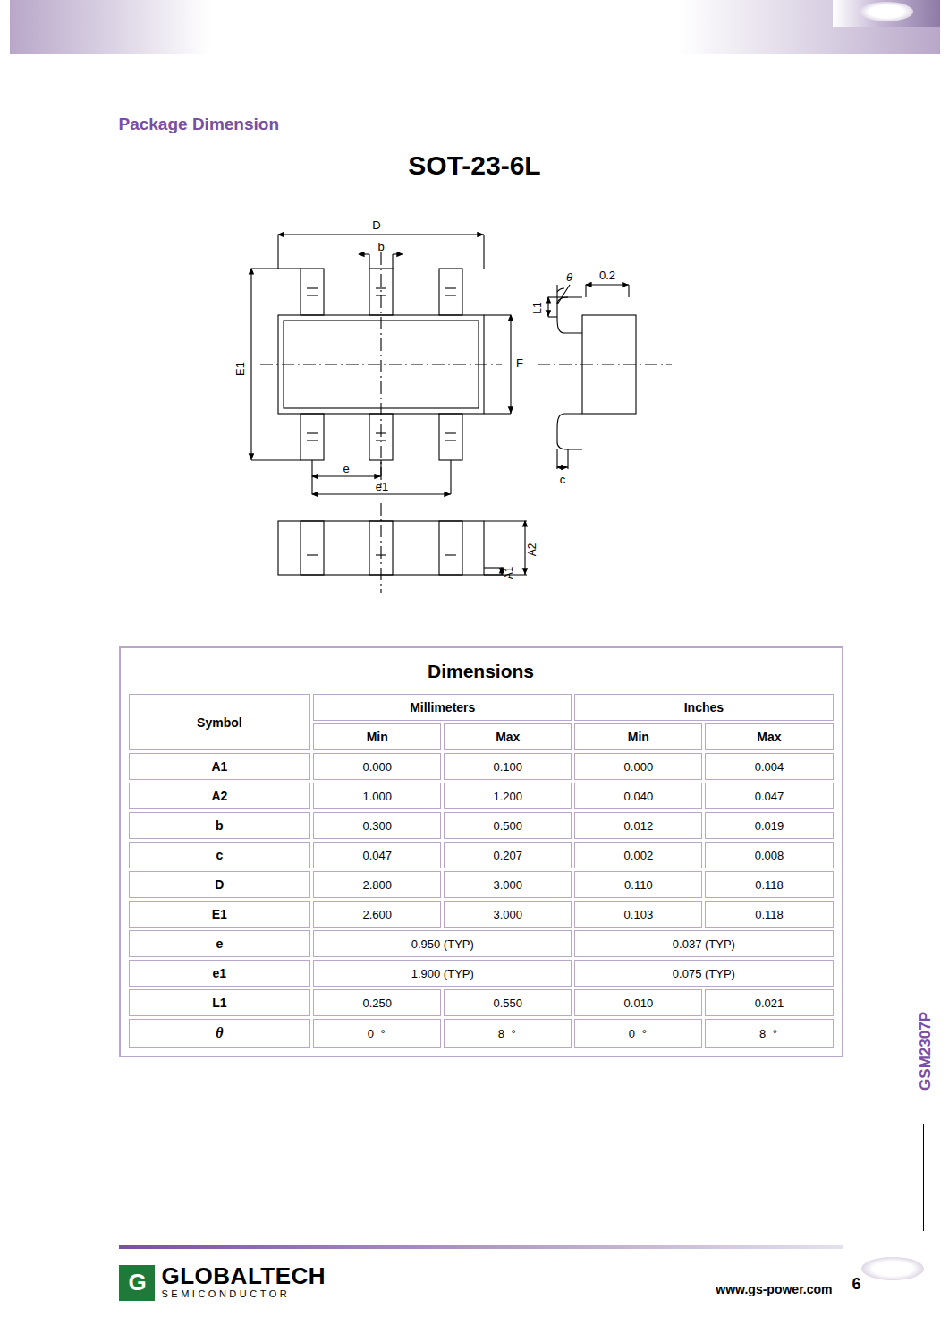Package Dimension
SOT-23-6L
D b E1 F e e1 A1 A2 θ 0.2 L1 c
Dimensions
| Symbol | Millimeters | Inches |
| --- | --- | --- |
| Min | Max | Min | Max |
| A1 | 0.000 | 0.100 | 0.000 | 0.004 |
| A2 | 1.000 | 1.200 | 0.040 | 0.047 |
| b | 0.300 | 0.500 | 0.012 | 0.019 |
| c | 0.047 | 0.207 | 0.002 | 0.008 |
| D | 2.800 | 3.000 | 0.110 | 0.118 |
| E1 | 2.600 | 3.000 | 0.103 | 0.118 |
| e | 0.950 (TYP) | 0.037 (TYP) |
| e1 | 1.900 (TYP) | 0.075 (TYP) |
| L1 | 0.250 | 0.550 | 0.010 | 0.021 |
| θ | 0 ° | 8 ° | 0 ° | 8 ° |
GSM2307P
G
GLOBALTECH
SEMICONDUCTOR
www.gs-power.com
6